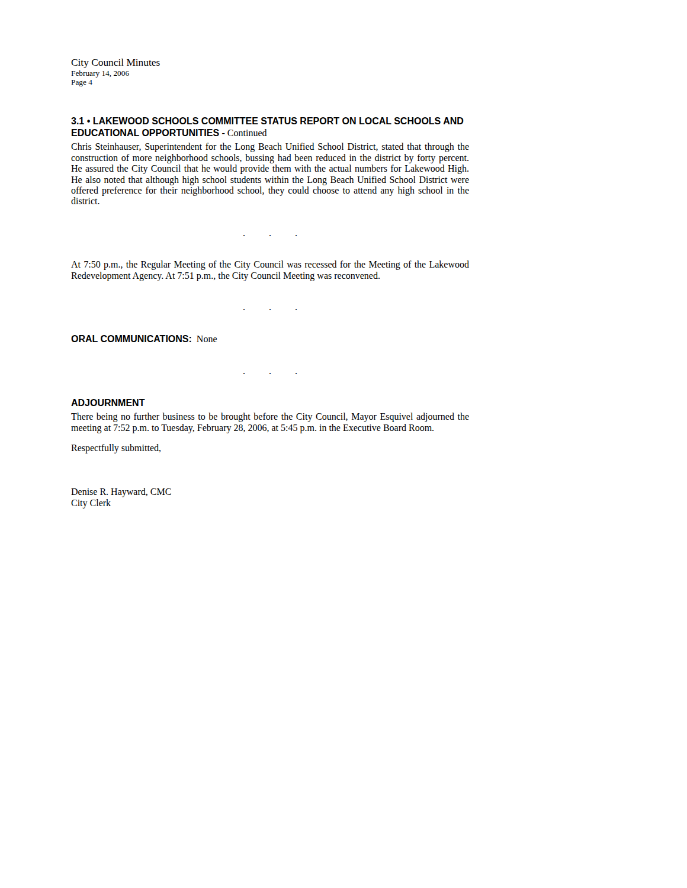City Council Minutes
February 14, 2006
Page 4
3.1 • LAKEWOOD SCHOOLS COMMITTEE STATUS REPORT ON LOCAL SCHOOLS AND EDUCATIONAL OPPORTUNITIES - Continued
Chris Steinhauser, Superintendent for the Long Beach Unified School District, stated that through the construction of more neighborhood schools, bussing had been reduced in the district by forty percent. He assured the City Council that he would provide them with the actual numbers for Lakewood High. He also noted that although high school students within the Long Beach Unified School District were offered preference for their neighborhood school, they could choose to attend any high school in the district.
...
At 7:50 p.m., the Regular Meeting of the City Council was recessed for the Meeting of the Lakewood Redevelopment Agency. At 7:51 p.m., the City Council Meeting was reconvened.
...
ORAL COMMUNICATIONS:
None
...
ADJOURNMENT
There being no further business to be brought before the City Council, Mayor Esquivel adjourned the meeting at 7:52 p.m. to Tuesday, February 28, 2006, at 5:45 p.m. in the Executive Board Room.
Respectfully submitted,
Denise R. Hayward, CMC
City Clerk